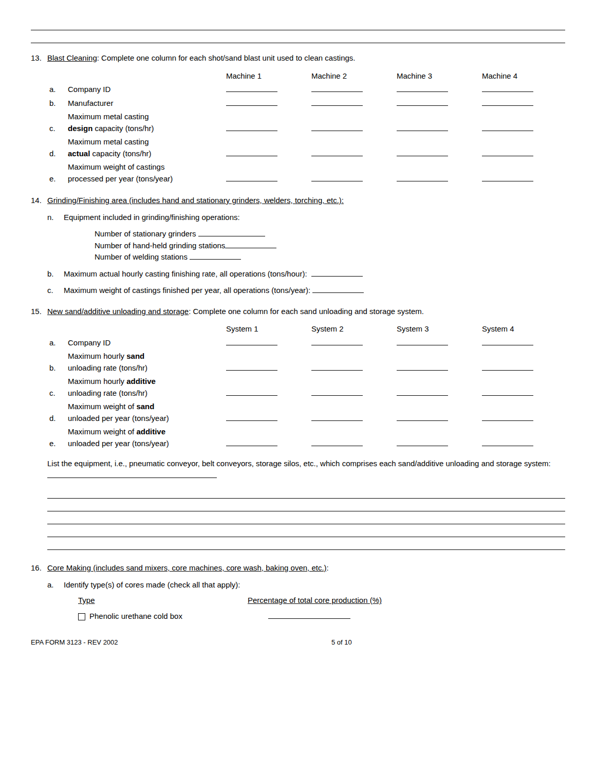13.
Blast Cleaning: Complete one column for each shot/sand blast unit used to clean castings.
| | | Machine 1 | Machine 2 | Machine 3 | Machine 4 |
| --- | --- | --- | --- | --- | --- |
| a. | Company ID | | | | |
| b. | Manufacturer | | | | |
| c. | Maximum metal casting design capacity (tons/hr) | | | | |
| d. | Maximum metal casting actual capacity (tons/hr) | | | | |
| e. | Maximum weight of castings processed per year (tons/year) | | | | |
14.
Grinding/Finishing area (includes hand and stationary grinders, welders, torching, etc.):
n.
Equipment included in grinding/finishing operations:
Number of stationary grinders
Number of hand-held grinding stations
Number of welding stations
b.
Maximum actual hourly casting finishing rate, all operations (tons/hour):
c.
Maximum weight of castings finished per year, all operations (tons/year):
15.
New sand/additive unloading and storage: Complete one column for each sand unloading and storage system.
| | | System 1 | System 2 | System 3 | System 4 |
| --- | --- | --- | --- | --- | --- |
| a. | Company ID | | | | |
| b. | Maximum hourly sand unloading rate (tons/hr) | | | | |
| c. | Maximum hourly additive unloading rate (tons/hr) | | | | |
| d. | Maximum weight of sand unloaded per year (tons/year) | | | | |
| e. | Maximum weight of additive unloaded per year (tons/year) | | | | |
List the equipment, i.e., pneumatic conveyor, belt conveyors, storage silos, etc., which comprises each sand/additive unloading and storage system:
16.
Core Making (includes sand mixers, core machines, core wash, baking oven, etc.):
a.
Identify type(s) of cores made (check all that apply):
Type
Percentage of total core production (%)
Phenolic urethane cold box
EPA FORM 3123 - REV 2002
5 of 10